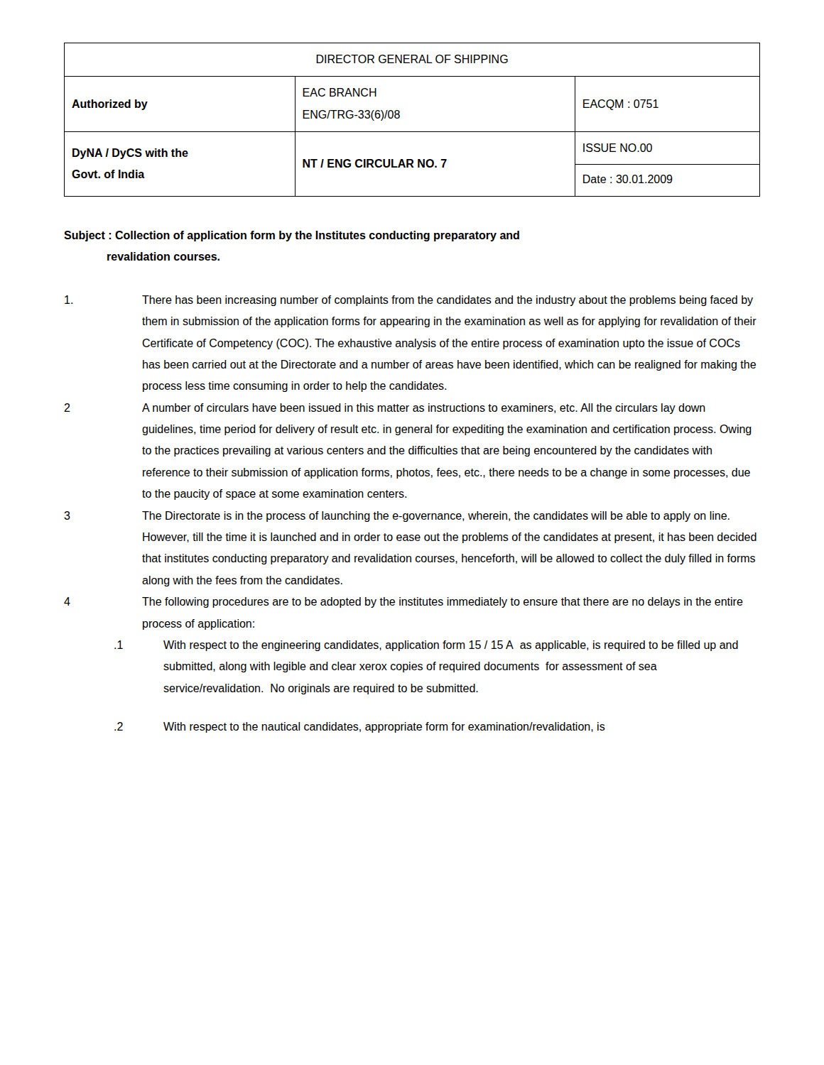| DIRECTOR GENERAL OF SHIPPING |
| Authorized by | EAC BRANCH ENG/TRG-33(6)/08 | EACQM : 0751 |
| DyNA / DyCS with the Govt. of India | NT / ENG CIRCULAR NO. 7 | ISSUE NO.00 Date : 30.01.2009 |
Subject : Collection of application form by the Institutes conducting preparatory and revalidation courses.
1. There has been increasing number of complaints from the candidates and the industry about the problems being faced by them in submission of the application forms for appearing in the examination as well as for applying for revalidation of their Certificate of Competency (COC). The exhaustive analysis of the entire process of examination upto the issue of COCs has been carried out at the Directorate and a number of areas have been identified, which can be realigned for making the process less time consuming in order to help the candidates.
2 A number of circulars have been issued in this matter as instructions to examiners, etc. All the circulars lay down guidelines, time period for delivery of result etc. in general for expediting the examination and certification process. Owing to the practices prevailing at various centers and the difficulties that are being encountered by the candidates with reference to their submission of application forms, photos, fees, etc., there needs to be a change in some processes, due to the paucity of space at some examination centers.
3 The Directorate is in the process of launching the e-governance, wherein, the candidates will be able to apply on line. However, till the time it is launched and in order to ease out the problems of the candidates at present, it has been decided that institutes conducting preparatory and revalidation courses, henceforth, will be allowed to collect the duly filled in forms along with the fees from the candidates.
4 The following procedures are to be adopted by the institutes immediately to ensure that there are no delays in the entire process of application:
.1 With respect to the engineering candidates, application form 15 / 15 A as applicable, is required to be filled up and submitted, along with legible and clear xerox copies of required documents for assessment of sea service/revalidation. No originals are required to be submitted.
.2 With respect to the nautical candidates, appropriate form for examination/revalidation, is